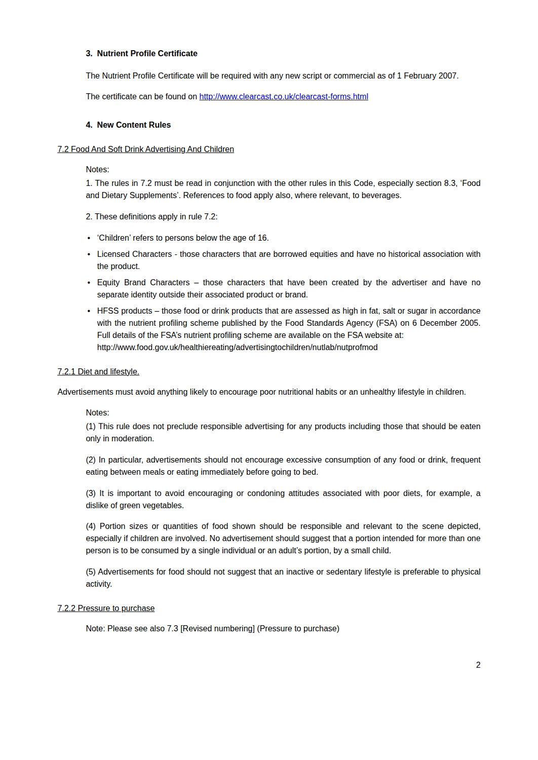3. Nutrient Profile Certificate
The Nutrient Profile Certificate will be required with any new script or commercial as of 1 February 2007.
The certificate can be found on http://www.clearcast.co.uk/clearcast-forms.html
4. New Content Rules
7.2 Food And Soft Drink Advertising And Children
Notes:
1. The rules in 7.2 must be read in conjunction with the other rules in this Code, especially section 8.3, ‘Food and Dietary Supplements’. References to food apply also, where relevant, to beverages.
2. These definitions apply in rule 7.2:
‘Children’ refers to persons below the age of 16.
Licensed Characters - those characters that are borrowed equities and have no historical association with the product.
Equity Brand Characters – those characters that have been created by the advertiser and have no separate identity outside their associated product or brand.
HFSS products – those food or drink products that are assessed as high in fat, salt or sugar in accordance with the nutrient profiling scheme published by the Food Standards Agency (FSA) on 6 December 2005. Full details of the FSA’s nutrient profiling scheme are available on the FSA website at:
http://www.food.gov.uk/healthiereating/advertisingtochildren/nutlab/nutprofmod
7.2.1 Diet and lifestyle.
Advertisements must avoid anything likely to encourage poor nutritional habits or an unhealthy lifestyle in children.
Notes:
(1) This rule does not preclude responsible advertising for any products including those that should be eaten only in moderation.
(2) In particular, advertisements should not encourage excessive consumption of any food or drink, frequent eating between meals or eating immediately before going to bed.
(3) It is important to avoid encouraging or condoning attitudes associated with poor diets, for example, a dislike of green vegetables.
(4) Portion sizes or quantities of food shown should be responsible and relevant to the scene depicted, especially if children are involved. No advertisement should suggest that a portion intended for more than one person is to be consumed by a single individual or an adult’s portion, by a small child.
(5) Advertisements for food should not suggest that an inactive or sedentary lifestyle is preferable to physical activity.
7.2.2 Pressure to purchase
Note: Please see also 7.3 [Revised numbering] (Pressure to purchase)
2